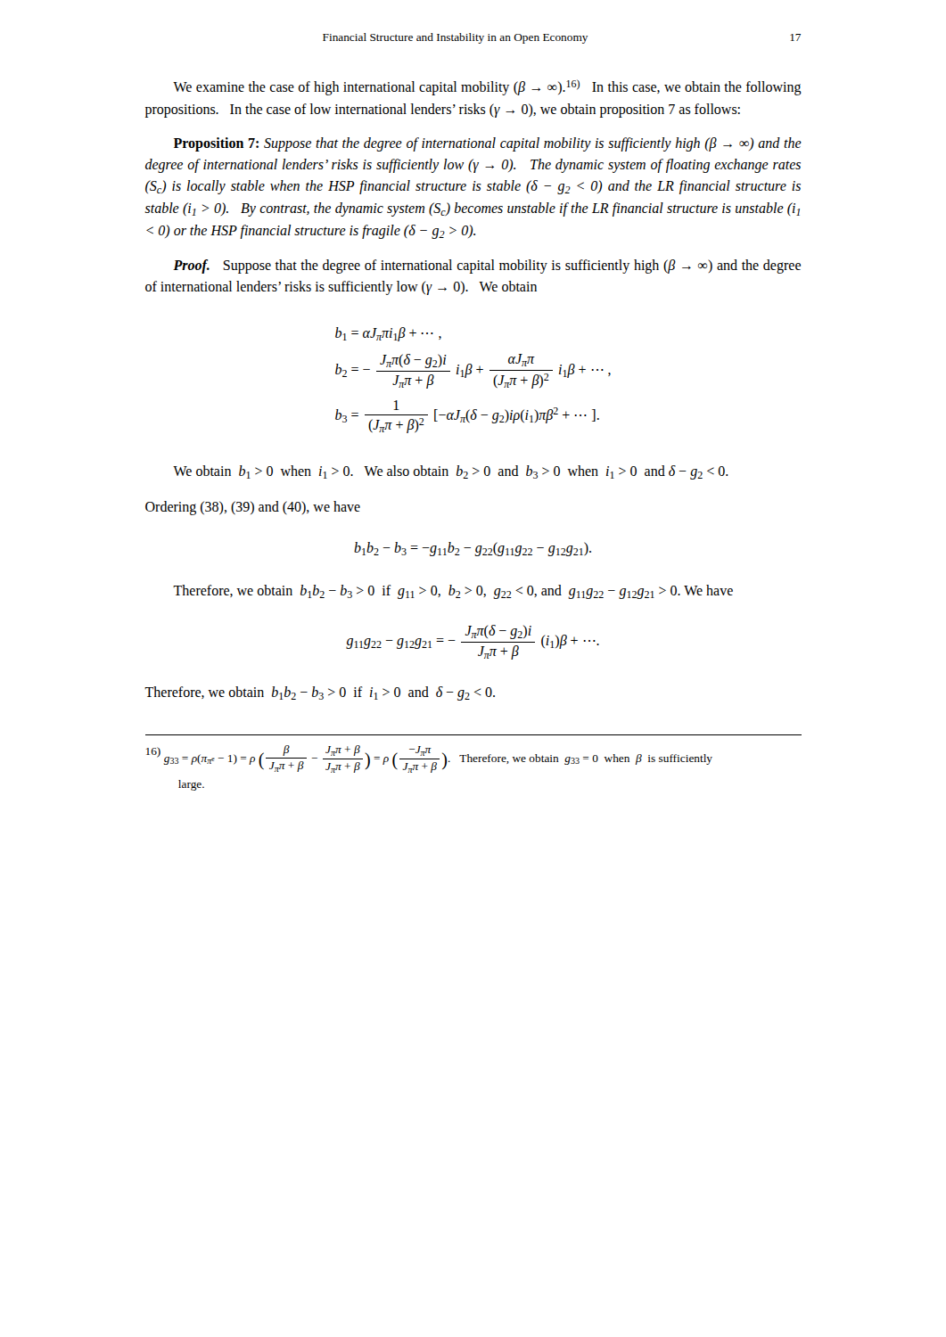Financial Structure and Instability in an Open Economy 17
We examine the case of high international capital mobility (β → ∞).16) In this case, we obtain the following propositions. In the case of low international lenders’ risks (γ → 0), we obtain proposition 7 as follows:
Proposition 7: Suppose that the degree of international capital mobility is sufficiently high (β → ∞) and the degree of international lenders’ risks is sufficiently low (γ → 0). The dynamic system of floating exchange rates (Sc) is locally stable when the HSP financial structure is stable (δ − g2 < 0) and the LR financial structure is stable (i1 > 0). By contrast, the dynamic system (Sc) becomes unstable if the LR financial structure is unstable (i1 < 0) or the HSP financial structure is fragile (δ − g2 > 0).
Proof. Suppose that the degree of international capital mobility is sufficiently high (β → ∞) and the degree of international lenders’ risks is sufficiently low (γ → 0). We obtain
b1 = αJππi1β + ⋯ ,
b2 = − Jππ(δ − g2)i Jππ + β i1β + αJππ(Jππ + β)2 i1β + ⋯ ,
b3 = 1(Jππ + β)2 [−αJπ(δ − g2)iρ(i1)πβ2 + ⋯ ].
We obtain b1 > 0 when i1 > 0. We also obtain b2 > 0 and b3 > 0 when i1 > 0 and δ − g2 < 0.
Ordering (38), (39) and (40), we have
b1b2 − b3 = −g11b2 − g22(g11g22 − g12g21).
Therefore, we obtain b1b2 − b3 > 0 if g11 > 0, b2 > 0, g22 < 0, and g11g22 − g12g21 > 0. We have
g11g22 − g12g21 = − Jππ(δ − g2)i Jππ + β (i1)β + ⋯.
Therefore, we obtain b1b2 − b3 > 0 if i1 > 0 and δ − g2 < 0.
16) g33 = ρ(ππe − 1) = ρ (βJππ + β − Jππ + β Jππ + β) = ρ (−Jππ Jππ + β). Therefore, we obtain g33 = 0 when β is sufficiently large.